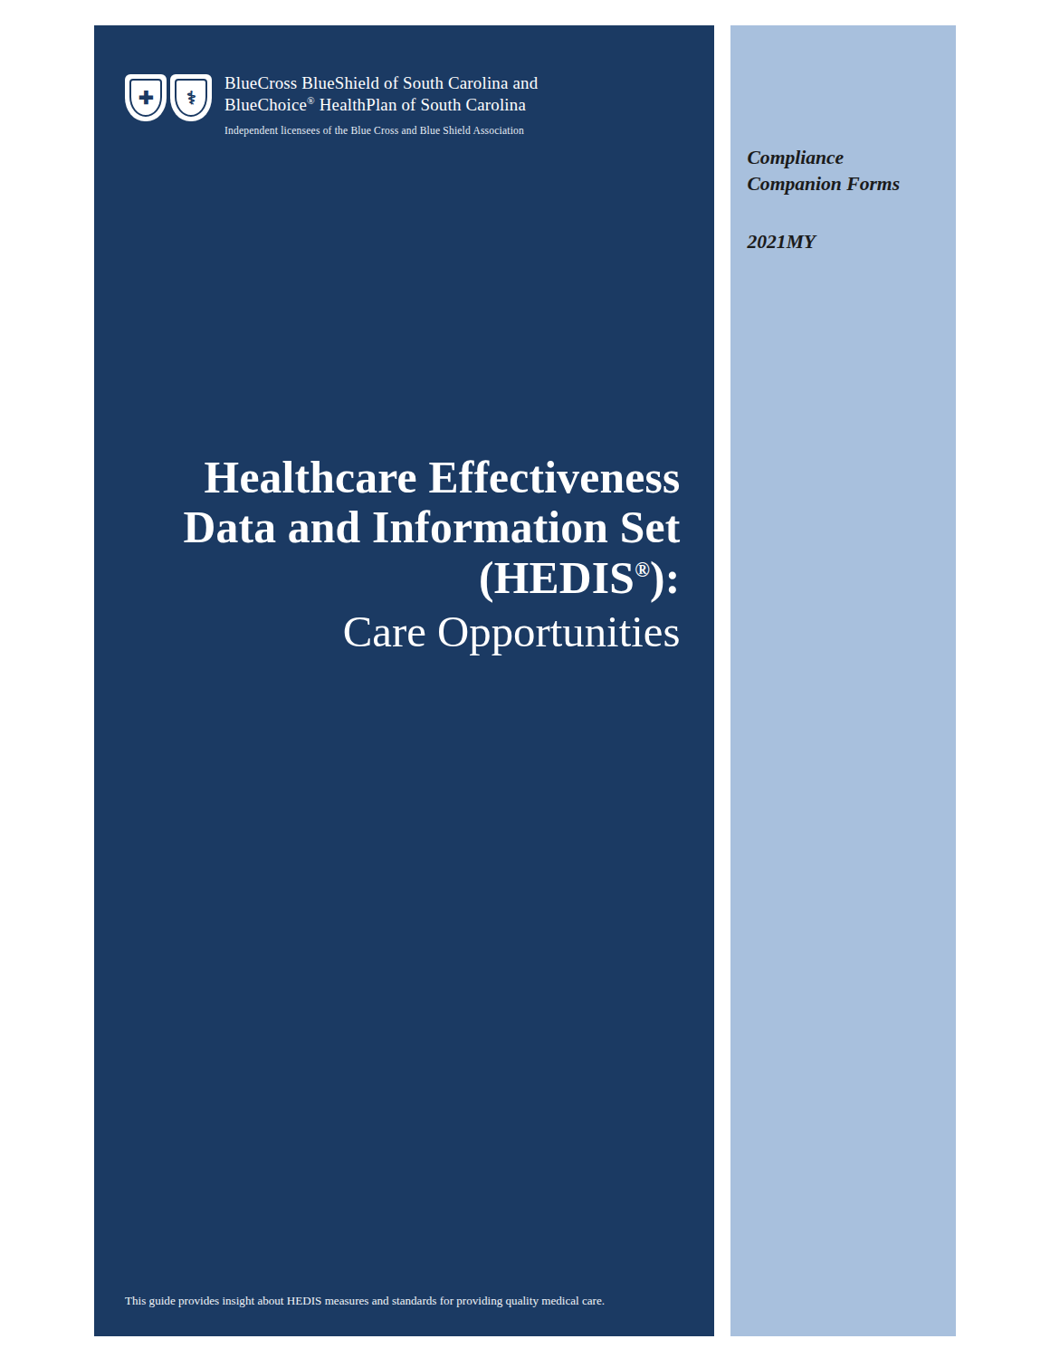✚
⚕
BlueCross BlueShield of South Carolina and
BlueChoice® HealthPlan of South Carolina
Independent licensees of the Blue Cross and Blue Shield Association
Healthcare Effectiveness Data and Information Set (HEDIS®):
Care Opportunities
This guide provides insight about HEDIS measures and standards for providing quality medical care.
Compliance Companion Forms 2021MY